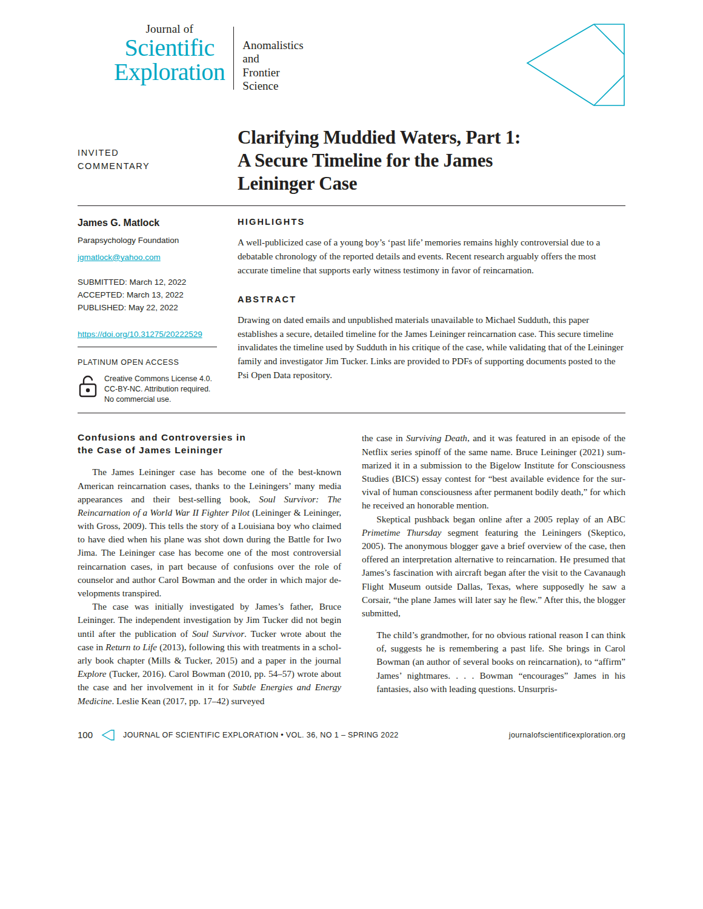Journal of Scientific Exploration
Anomalistics
and
Frontier
Science
INVITED
COMMENTARY
Clarifying Muddied Waters, Part 1:
A Secure Timeline for the James
Leininger Case
James G. Matlock
Parapsychology Foundation
jgmatlock@yahoo.com
SUBMITTED: March 12, 2022
ACCEPTED: March 13, 2022
PUBLISHED: May 22, 2022
https://doi.org/10.31275/20222529
PLATINUM OPEN ACCESS
Creative Commons License 4.0.
CC-BY-NC. Attribution required.
No commercial use.
HIGHLIGHTS
A well-publicized case of a young boy’s ‘past life’ memories remains highly controversial due to a debatable chronology of the reported details and events. Recent research arguably offers the most accurate timeline that supports early witness testimony in favor of reincarnation.
ABSTRACT
Drawing on dated emails and unpublished materials unavailable to Michael Sudduth, this paper establishes a secure, detailed timeline for the James Leininger reincarnation case. This secure timeline invalidates the timeline used by Sudduth in his critique of the case, while validating that of the Leininger family and investigator Jim Tucker. Links are provided to PDFs of supporting documents posted to the Psi Open Data repository.
Confusions and Controversies in
the Case of James Leininger
The James Leininger case has become one of the best-known American reincarnation cases, thanks to the Leiningers’ many media appearances and their best-selling book, Soul Survivor: The Reincarnation of a World War II Fighter Pilot (Leininger & Leininger, with Gross, 2009). This tells the story of a Louisiana boy who claimed to have died when his plane was shot down during the Battle for Iwo Jima. The Leininger case has become one of the most controversial reincarnation cases, in part because of confusions over the role of counselor and author Carol Bowman and the order in which major developments transpired.
The case was initially investigated by James’s father, Bruce Leininger. The independent investigation by Jim Tucker did not begin until after the publication of Soul Survivor. Tucker wrote about the case in Return to Life (2013), following this with treatments in a scholarly book chapter (Mills & Tucker, 2015) and a paper in the journal Explore (Tucker, 2016). Carol Bowman (2010, pp. 54–57) wrote about the case and her involvement in it for Subtle Energies and Energy Medicine. Leslie Kean (2017, pp. 17–42) surveyed
the case in Surviving Death, and it was featured in an episode of the Netflix series spinoff of the same name. Bruce Leininger (2021) summarized it in a submission to the Bigelow Institute for Consciousness Studies (BICS) essay contest for “best available evidence for the survival of human consciousness after permanent bodily death,” for which he received an honorable mention.
Skeptical pushback began online after a 2005 replay of an ABC Primetime Thursday segment featuring the Leiningers (Skeptico, 2005). The anonymous blogger gave a brief overview of the case, then offered an interpretation alternative to reincarnation. He presumed that James’s fascination with aircraft began after the visit to the Cavanaugh Flight Museum outside Dallas, Texas, where supposedly he saw a Corsair, “the plane James will later say he flew.” After this, the blogger submitted,
The child’s grandmother, for no obvious rational reason I can think of, suggests he is remembering a past life. She brings in Carol Bowman (an author of several books on reincarnation), to “affirm” James’ nightmares. . . . Bowman “encourages” James in his fantasies, also with leading questions. Unsurpris-
100 JOURNAL OF SCIENTIFIC EXPLORATION • VOL. 36, NO 1 – SPRING 2022 journalofscientificexploration.org